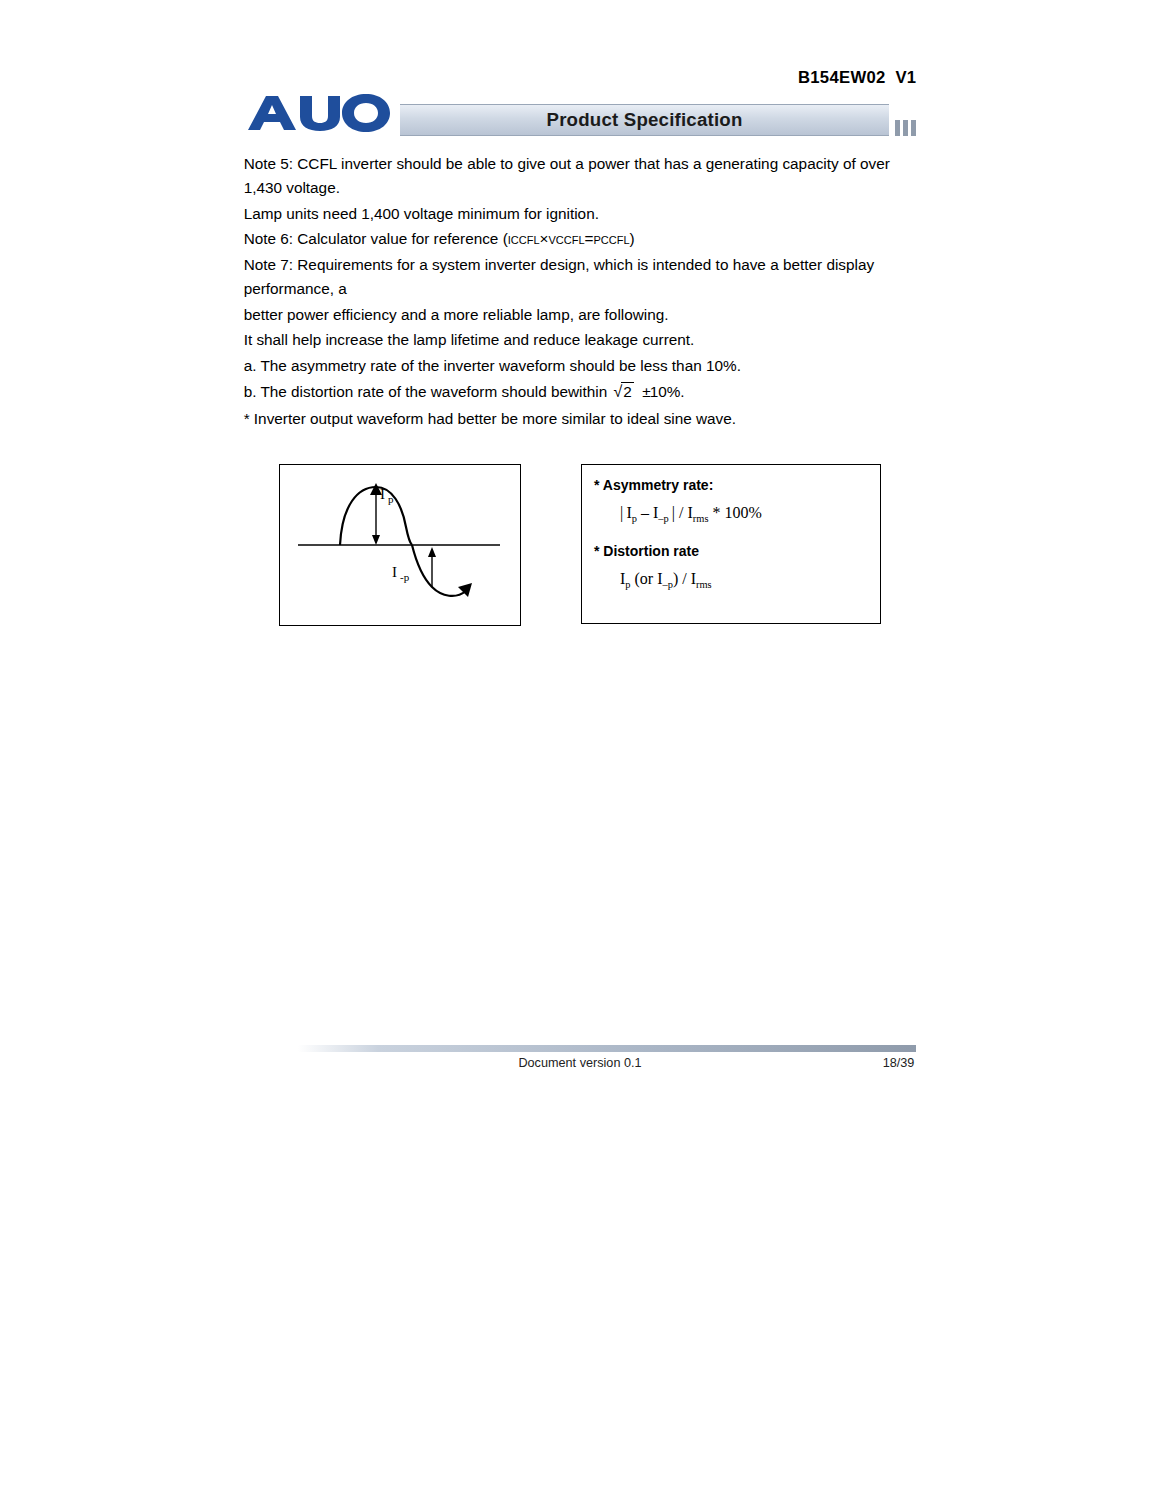B154EW02 V1
Product Specification
Note 5: CCFL inverter should be able to give out a power that has a generating capacity of over 1,430 voltage.
Lamp units need 1,400 voltage minimum for ignition.
Note 6: Calculator value for reference (Iccfl×Vccfl=Pccfl)
Note 7: Requirements for a system inverter design, which is intended to have a better display performance, a
better power efficiency and a more reliable lamp, are following.
It shall help increase the lamp lifetime and reduce leakage current.
a. The asymmetry rate of the inverter waveform should be less than 10%.
b. The distortion rate of the waveform should bewithin √2 ±10%.
* Inverter output waveform had better be more similar to ideal sine wave.
I p I -p
* Asymmetry rate:
| Ip – I–p | / Irms * 100%
* Distortion rate
Ip (or I–p) / Irms
Document version 0.1
18/39